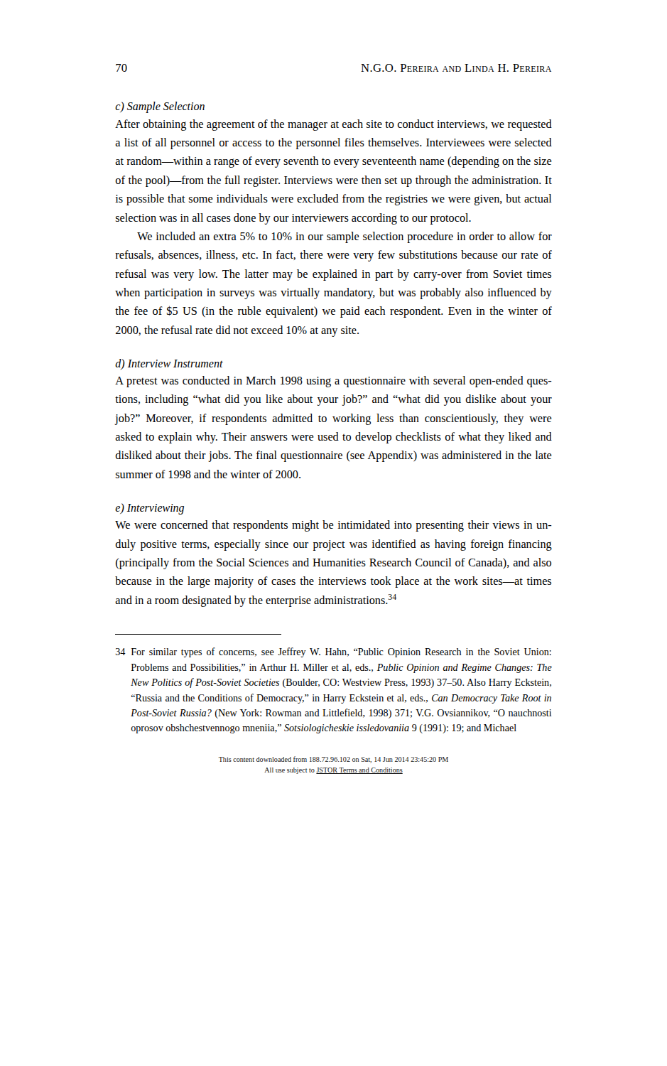70 N.G.O. Pereira and Linda H. Pereira
c) Sample Selection
After obtaining the agreement of the manager at each site to conduct interviews, we requested a list of all personnel or access to the personnel files themselves. Interviewees were selected at random—within a range of every seventh to every seventeenth name (depending on the size of the pool)—from the full register. Interviews were then set up through the administration. It is possible that some individuals were excluded from the registries we were given, but actual selection was in all cases done by our interviewers according to our protocol.
We included an extra 5% to 10% in our sample selection procedure in order to allow for refusals, absences, illness, etc. In fact, there were very few substitutions because our rate of refusal was very low. The latter may be explained in part by carry-over from Soviet times when participation in surveys was virtually mandatory, but was probably also influenced by the fee of $5 US (in the ruble equivalent) we paid each respondent. Even in the winter of 2000, the refusal rate did not exceed 10% at any site.
d) Interview Instrument
A pretest was conducted in March 1998 using a questionnaire with several open-ended questions, including “what did you like about your job?” and “what did you dislike about your job?” Moreover, if respondents admitted to working less than conscientiously, they were asked to explain why. Their answers were used to develop checklists of what they liked and disliked about their jobs. The final questionnaire (see Appendix) was administered in the late summer of 1998 and the winter of 2000.
e) Interviewing
We were concerned that respondents might be intimidated into presenting their views in unduly positive terms, especially since our project was identified as having foreign financing (principally from the Social Sciences and Humanities Research Council of Canada), and also because in the large majority of cases the interviews took place at the work sites—at times and in a room designated by the enterprise administrations.34
34 For similar types of concerns, see Jeffrey W. Hahn, “Public Opinion Research in the Soviet Union: Problems and Possibilities,” in Arthur H. Miller et al, eds., Public Opinion and Regime Changes: The New Politics of Post-Soviet Societies (Boulder, CO: Westview Press, 1993) 37–50. Also Harry Eckstein, “Russia and the Conditions of Democracy,” in Harry Eckstein et al, eds., Can Democracy Take Root in Post-Soviet Russia? (New York: Rowman and Littlefield, 1998) 371; V.G. Ovsiannikov, “O nauchnosti oprosov obshchestvennogo mneniia,” Sotsiologicheskie issledovaniia 9 (1991): 19; and Michael
This content downloaded from 188.72.96.102 on Sat, 14 Jun 2014 23:45:20 PM
All use subject to JSTOR Terms and Conditions